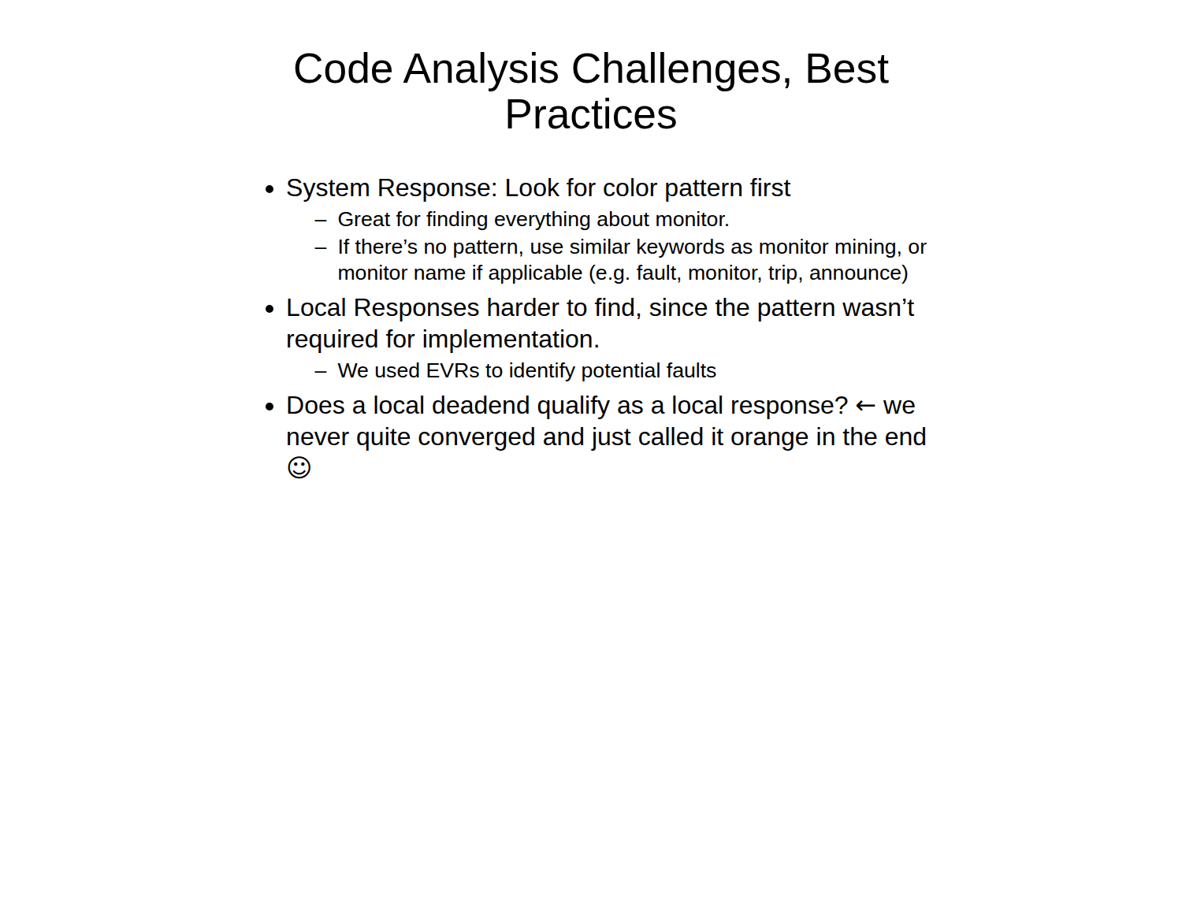Code Analysis Challenges, Best Practices
System Response: Look for color pattern first
Great for finding everything about monitor.
If there’s no pattern, use similar keywords as monitor mining, or monitor name if applicable (e.g. fault, monitor, trip, announce)
Local Responses harder to find, since the pattern wasn’t required for implementation.
We used EVRs to identify potential faults
Does a local deadend qualify as a local response? ← we never quite converged and just called it orange in the end ☺